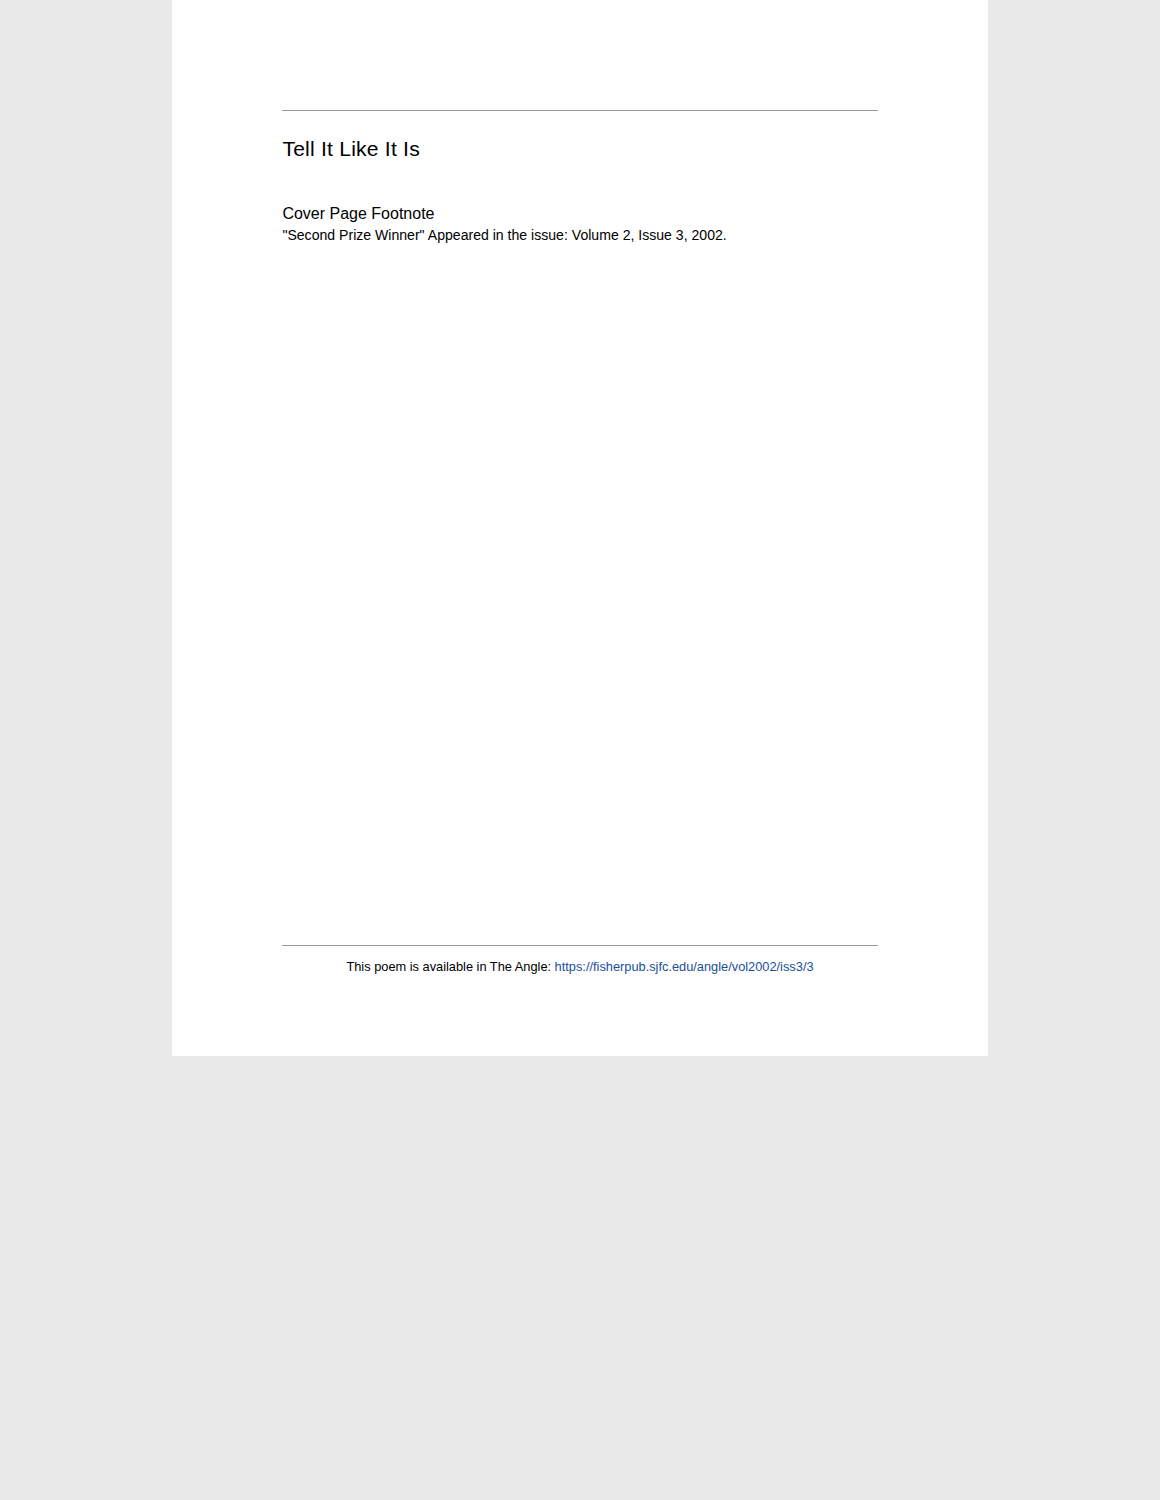Tell It Like It Is
Cover Page Footnote
"Second Prize Winner" Appeared in the issue: Volume 2, Issue 3, 2002.
This poem is available in The Angle: https://fisherpub.sjfc.edu/angle/vol2002/iss3/3